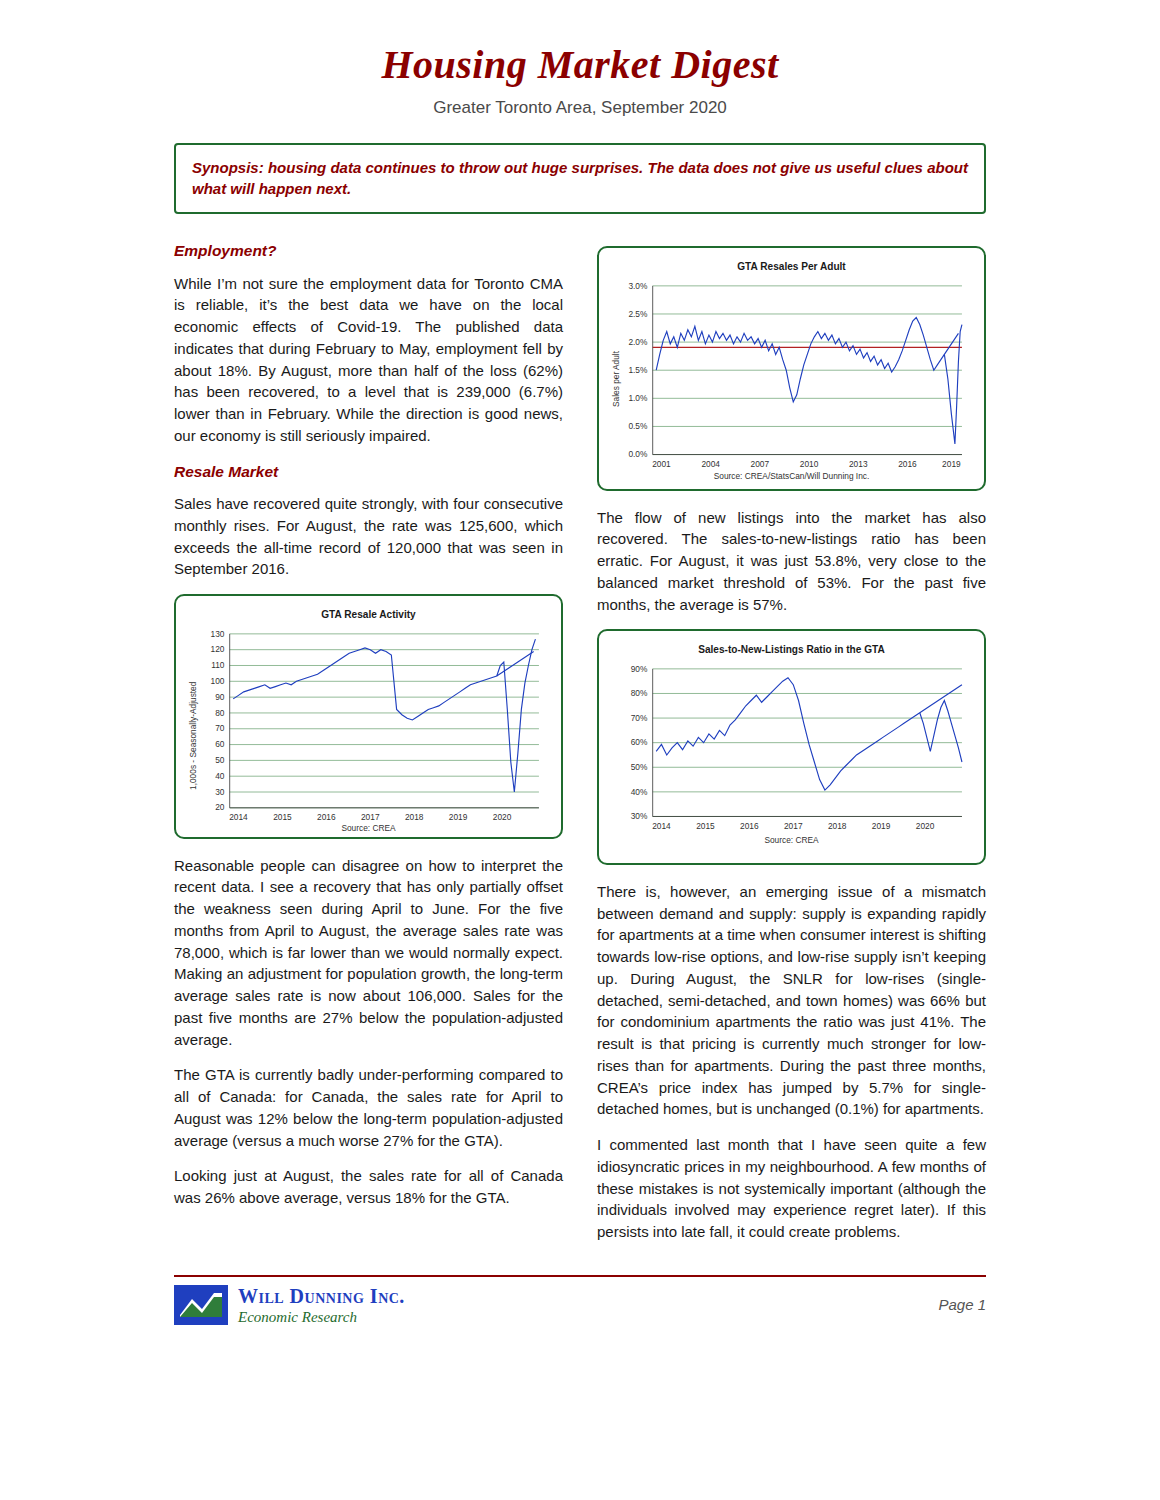Housing Market Digest
Greater Toronto Area, September 2020
Synopsis: housing data continues to throw out huge surprises. The data does not give us useful clues about what will happen next.
Employment?
While I’m not sure the employment data for Toronto CMA is reliable, it’s the best data we have on the local economic effects of Covid-19. The published data indicates that during February to May, employment fell by about 18%. By August, more than half of the loss (62%) has been recovered, to a level that is 239,000 (6.7%) lower than in February. While the direction is good news, our economy is still seriously impaired.
Resale Market
Sales have recovered quite strongly, with four consecutive monthly rises. For August, the rate was 125,600, which exceeds the all-time record of 120,000 that was seen in September 2016.
GTA Resale Activity 1,000s - Seasonally-Adjusted 130 120 110 100 90 80 70 60 50 40 30 20 2014 2015 2016 2017 2018 2019 2020 Source: CREA
Reasonable people can disagree on how to interpret the recent data. I see a recovery that has only partially offset the weakness seen during April to June. For the five months from April to August, the average sales rate was 78,000, which is far lower than we would normally expect. Making an adjustment for population growth, the long-term average sales rate is now about 106,000. Sales for the past five months are 27% below the population-adjusted average.
The GTA is currently badly under-performing compared to all of Canada: for Canada, the sales rate for April to August was 12% below the long-term population-adjusted average (versus a much worse 27% for the GTA).
Looking just at August, the sales rate for all of Canada was 26% above average, versus 18% for the GTA.
GTA Resales Per Adult Sales per Adult 3.0% 2.5% 2.0% 1.5% 1.0% 0.5% 0.0% 2001 2004 2007 2010 2013 2016 2019 Source: CREA/StatsCan/Will Dunning Inc.
The flow of new listings into the market has also recovered. The sales-to-new-listings ratio has been erratic. For August, it was just 53.8%, very close to the balanced market threshold of 53%. For the past five months, the average is 57%.
Sales-to-New-Listings Ratio in the GTA 90% 80% 70% 60% 50% 40% 30% 2014 2015 2016 2017 2018 2019 2020 Source: CREA
There is, however, an emerging issue of a mismatch between demand and supply: supply is expanding rapidly for apartments at a time when consumer interest is shifting towards low-rise options, and low-rise supply isn’t keeping up. During August, the SNLR for low-rises (single-detached, semi-detached, and town homes) was 66% but for condominium apartments the ratio was just 41%. The result is that pricing is currently much stronger for low-rises than for apartments. During the past three months, CREA’s price index has jumped by 5.7% for single-detached homes, but is unchanged (0.1%) for apartments.
I commented last month that I have seen quite a few idiosyncratic prices in my neighbourhood. A few months of these mistakes is not systemically important (although the individuals involved may experience regret later). If this persists into late fall, it could create problems.
Will Dunning Inc. Economic Research
Page 1